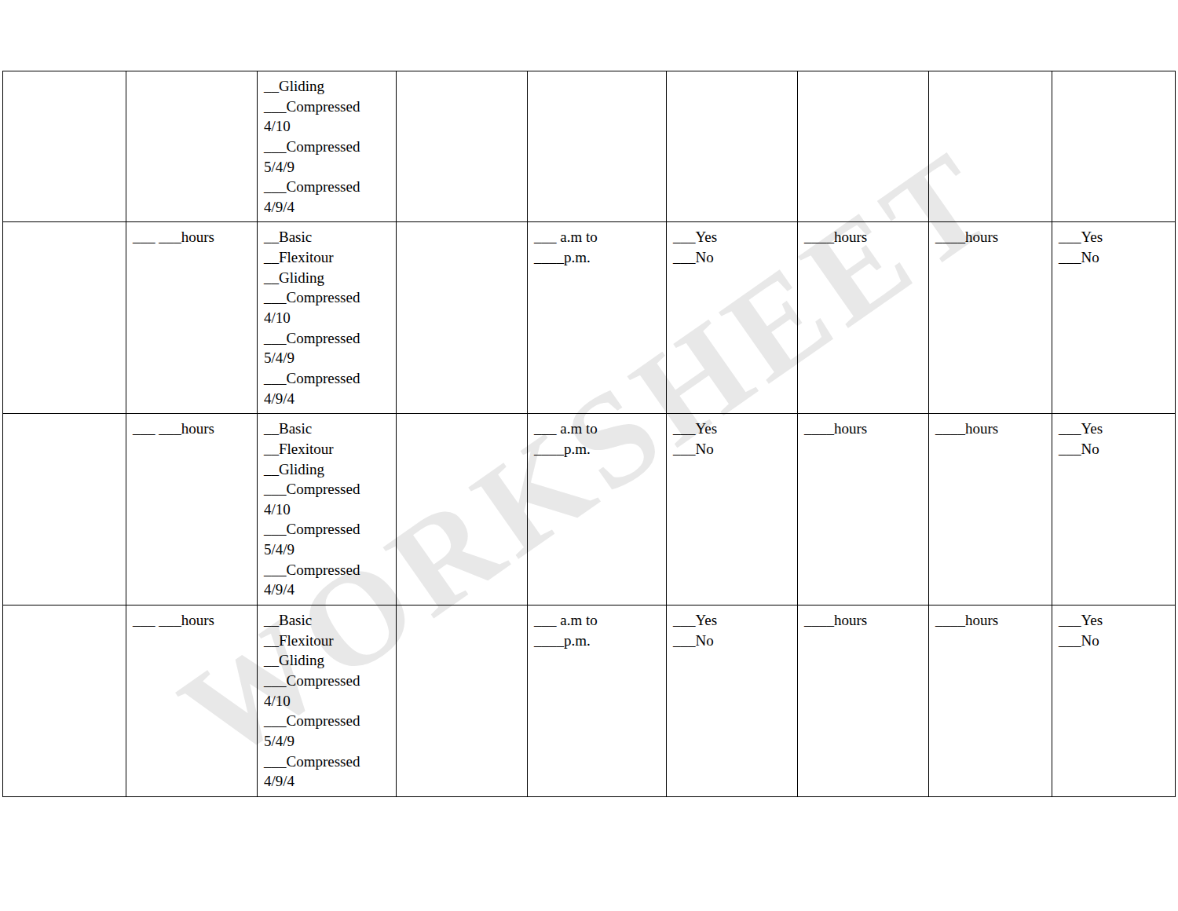WORKSHEET
| | | __Gliding ___Compressed 4/10 ___Compressed 5/4/9 ___Compressed 4/9/4 | | | | | | |
| | ___ ___hours | __Basic __Flexitour __Gliding ___Compressed 4/10 ___Compressed 5/4/9 ___Compressed 4/9/4 | | ___ a.m to ____p.m. | ___Yes ___No | ____hours | ____hours | ___Yes ___No |
| | ___ ___hours | __Basic __Flexitour __Gliding ___Compressed 4/10 ___Compressed 5/4/9 ___Compressed 4/9/4 | | ___ a.m to ____p.m. | ___Yes ___No | ____hours | ____hours | ___Yes ___No |
| | ___ ___hours | __Basic __Flexitour __Gliding ___Compressed 4/10 ___Compressed 5/4/9 ___Compressed 4/9/4 | | ___ a.m to ____p.m. | ___Yes ___No | ____hours | ____hours | ___Yes ___No |